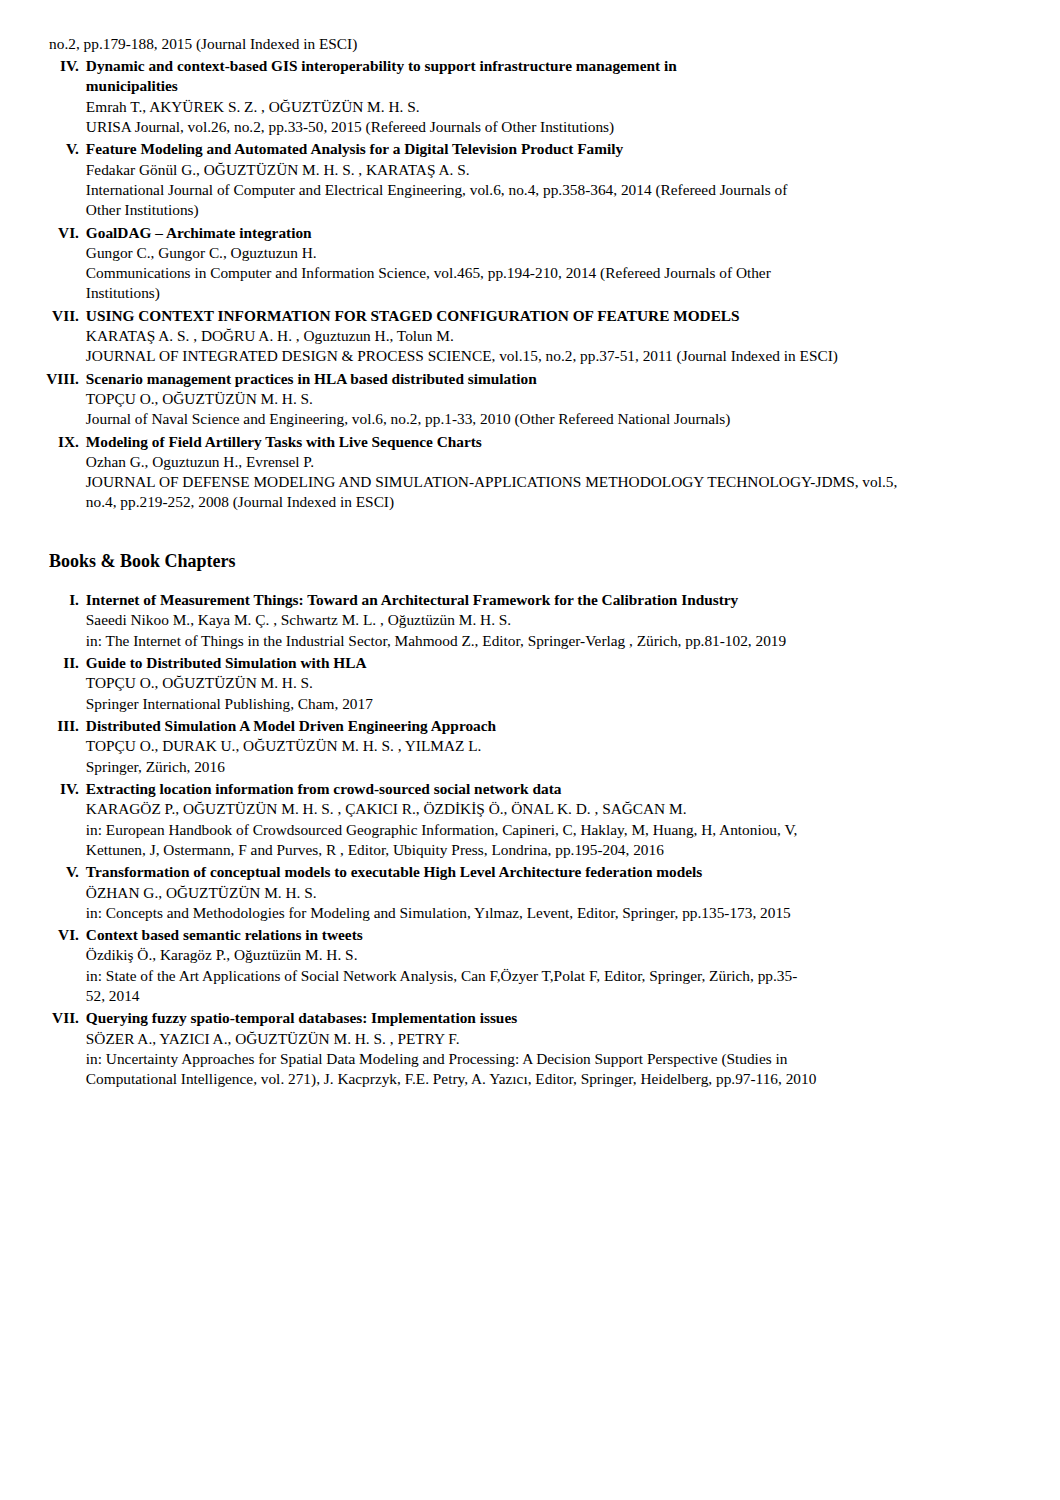no.2, pp.179-188, 2015 (Journal Indexed in ESCI)
Dynamic and context-based GIS interoperability to support infrastructure management in municipalities Emrah T., AKYÜREK S. Z. , OĞUZTÜZÜN M. H. S. URISA Journal, vol.26, no.2, pp.33-50, 2015 (Refereed Journals of Other Institutions)
Feature Modeling and Automated Analysis for a Digital Television Product Family Fedakar Gönül G., OĞUZTÜZÜN M. H. S. , KARATAŞ A. S. International Journal of Computer and Electrical Engineering, vol.6, no.4, pp.358-364, 2014 (Refereed Journals of Other Institutions)
GoalDAG – Archimate integration Gungor C., Gungor C., Oguztuzun H. Communications in Computer and Information Science, vol.465, pp.194-210, 2014 (Refereed Journals of Other Institutions)
USING CONTEXT INFORMATION FOR STAGED CONFIGURATION OF FEATURE MODELS KARATAŞ A. S. , DOĞRU A. H. , Oguztuzun H., Tolun M. JOURNAL OF INTEGRATED DESIGN & PROCESS SCIENCE, vol.15, no.2, pp.37-51, 2011 (Journal Indexed in ESCI)
Scenario management practices in HLA based distributed simulation TOPÇU O., OĞUZTÜZÜN M. H. S. Journal of Naval Science and Engineering, vol.6, no.2, pp.1-33, 2010 (Other Refereed National Journals)
Modeling of Field Artillery Tasks with Live Sequence Charts Ozhan G., Oguztuzun H., Evrensel P. JOURNAL OF DEFENSE MODELING AND SIMULATION-APPLICATIONS METHODOLOGY TECHNOLOGY-JDMS, vol.5, no.4, pp.219-252, 2008 (Journal Indexed in ESCI)
Books & Book Chapters
Internet of Measurement Things: Toward an Architectural Framework for the Calibration Industry Saeedi Nikoo M., Kaya M. Ç. , Schwartz M. L. , Oğuztüzün M. H. S. in: The Internet of Things in the Industrial Sector, Mahmood Z., Editor, Springer-Verlag , Zürich, pp.81-102, 2019
Guide to Distributed Simulation with HLA TOPÇU O., OĞUZTÜZÜN M. H. S. Springer International Publishing, Cham, 2017
Distributed Simulation A Model Driven Engineering Approach TOPÇU O., DURAK U., OĞUZTÜZÜN M. H. S. , YILMAZ L. Springer, Zürich, 2016
Extracting location information from crowd-sourced social network data KARAGÖZ P., OĞUZTÜZÜN M. H. S. , ÇAKICI R., ÖZDİKİŞ Ö., ÖNAL K. D. , SAĞCAN M. in: European Handbook of Crowdsourced Geographic Information, Capineri, C, Haklay, M, Huang, H, Antoniou, V, Kettunen, J, Ostermann, F and Purves, R , Editor, Ubiquity Press, Londrina, pp.195-204, 2016
Transformation of conceptual models to executable High Level Architecture federation models ÖZHAN G., OĞUZTÜZÜN M. H. S. in: Concepts and Methodologies for Modeling and Simulation, Yılmaz, Levent, Editor, Springer, pp.135-173, 2015
Context based semantic relations in tweets Özdikiş Ö., Karagöz P., Oğuztüzün M. H. S. in: State of the Art Applications of Social Network Analysis, Can F,Özyer T,Polat F, Editor, Springer, Zürich, pp.35- 52, 2014
Querying fuzzy spatio-temporal databases: Implementation issues SÖZER A., YAZICI A., OĞUZTÜZÜN M. H. S. , PETRY F. in: Uncertainty Approaches for Spatial Data Modeling and Processing: A Decision Support Perspective (Studies in Computational Intelligence, vol. 271), J. Kacprzyk, F.E. Petry, A. Yazıcı, Editor, Springer, Heidelberg, pp.97-116, 2010